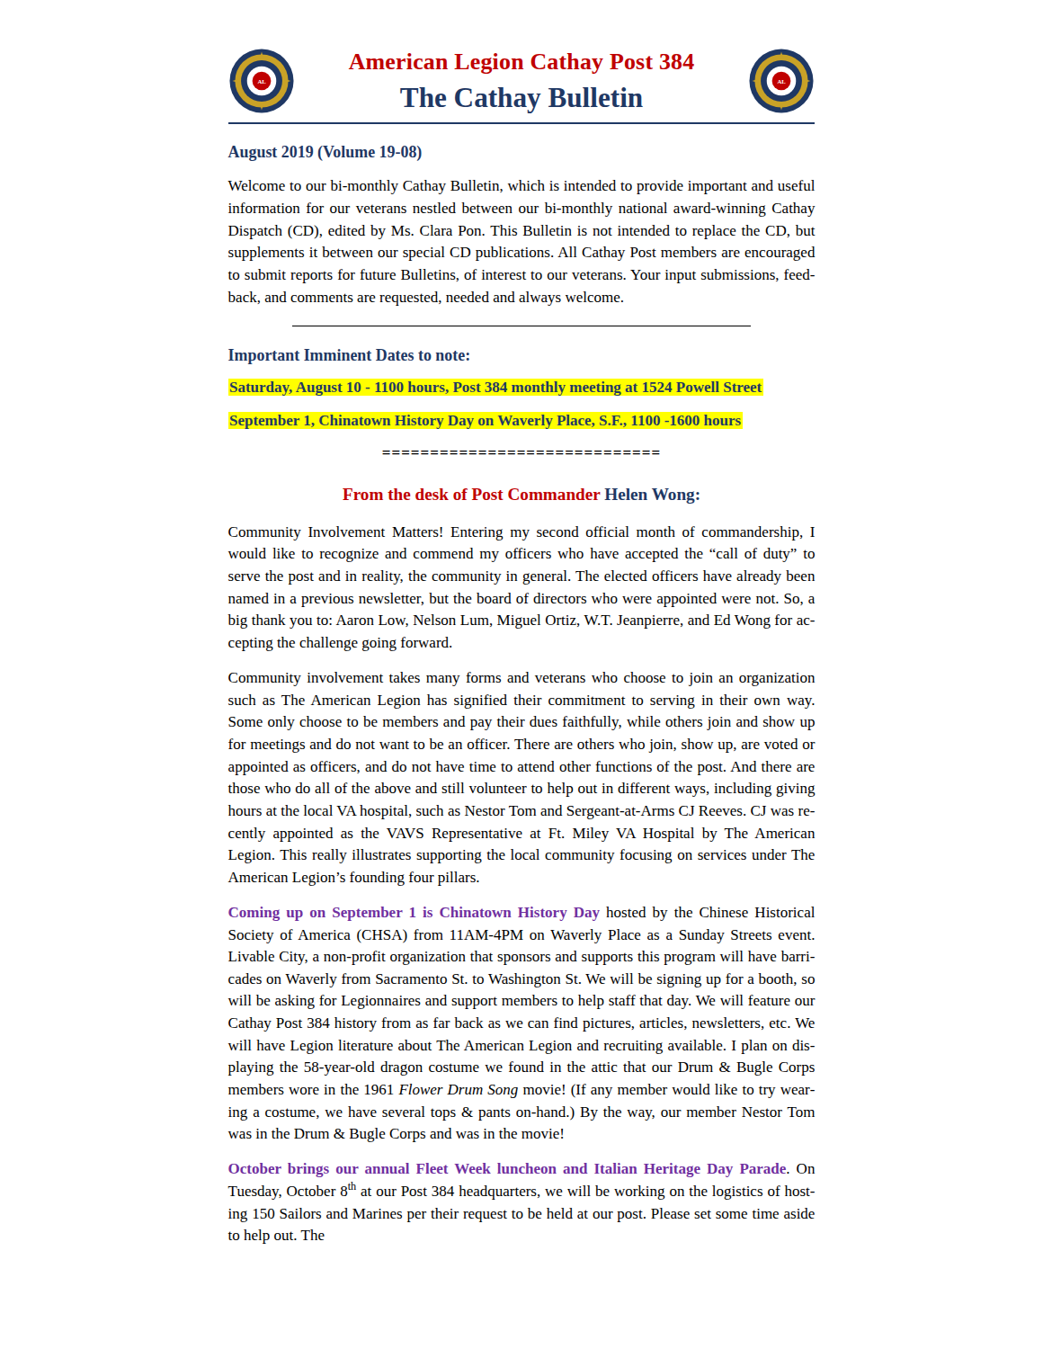AL
American Legion Cathay Post 384
The Cathay Bulletin
AL
August 2019 (Volume 19-08)
Welcome to our bi-monthly Cathay Bulletin, which is intended to provide important and useful information for our veterans nestled between our bi-monthly national award-winning Cathay Dispatch (CD), edited by Ms. Clara Pon. This Bulletin is not intended to replace the CD, but supplements it between our special CD publications. All Cathay Post members are encouraged to submit reports for future Bulletins, of interest to our veterans. Your input submissions, feedback, and comments are requested, needed and always welcome.
Important Imminent Dates to note:
Saturday, August 10 - 1100 hours, Post 384 monthly meeting at 1524 Powell Street
September 1, Chinatown History Day on Waverly Place, S.F., 1100 -1600 hours
=============================
From the desk of Post Commander Helen Wong:
Community Involvement Matters! Entering my second official month of commandership, I would like to recognize and commend my officers who have accepted the “call of duty” to serve the post and in reality, the community in general. The elected officers have already been named in a previous newsletter, but the board of directors who were appointed were not. So, a big thank you to: Aaron Low, Nelson Lum, Miguel Ortiz, W.T. Jeanpierre, and Ed Wong for accepting the challenge going forward.
Community involvement takes many forms and veterans who choose to join an organization such as The American Legion has signified their commitment to serving in their own way. Some only choose to be members and pay their dues faithfully, while others join and show up for meetings and do not want to be an officer. There are others who join, show up, are voted or appointed as officers, and do not have time to attend other functions of the post. And there are those who do all of the above and still volunteer to help out in different ways, including giving hours at the local VA hospital, such as Nestor Tom and Sergeant-at-Arms CJ Reeves. CJ was recently appointed as the VAVS Representative at Ft. Miley VA Hospital by The American Legion. This really illustrates supporting the local community focusing on services under The American Legion’s founding four pillars.
Coming up on September 1 is Chinatown History Day hosted by the Chinese Historical Society of America (CHSA) from 11AM-4PM on Waverly Place as a Sunday Streets event. Livable City, a non-profit organization that sponsors and supports this program will have barricades on Waverly from Sacramento St. to Washington St. We will be signing up for a booth, so will be asking for Legionnaires and support members to help staff that day. We will feature our Cathay Post 384 history from as far back as we can find pictures, articles, newsletters, etc. We will have Legion literature about The American Legion and recruiting available. I plan on displaying the 58-year-old dragon costume we found in the attic that our Drum & Bugle Corps members wore in the 1961 Flower Drum Song movie! (If any member would like to try wearing a costume, we have several tops & pants on-hand.) By the way, our member Nestor Tom was in the Drum & Bugle Corps and was in the movie!
October brings our annual Fleet Week luncheon and Italian Heritage Day Parade. On Tuesday, October 8th at our Post 384 headquarters, we will be working on the logistics of hosting 150 Sailors and Marines per their request to be held at our post. Please set some time aside to help out. The